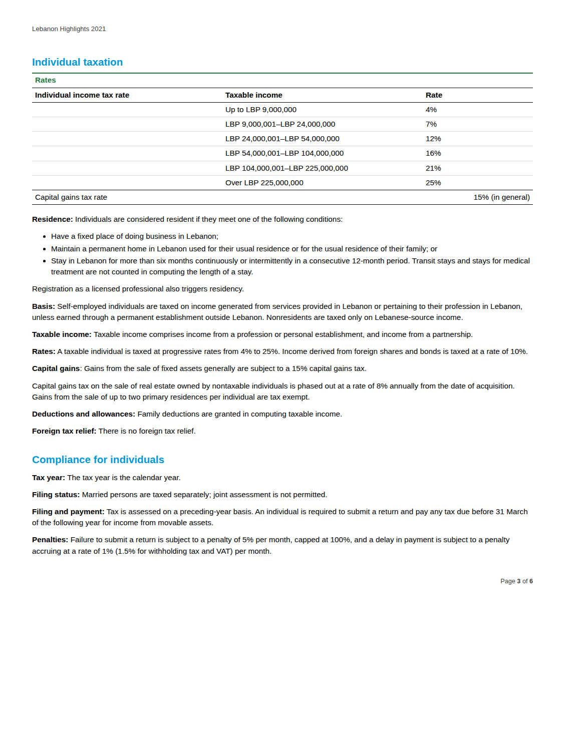Lebanon Highlights 2021
Individual taxation
Rates
| Individual income tax rate | Taxable income | Rate |
| --- | --- | --- |
| | Up to LBP 9,000,000 | 4% |
| | LBP 9,000,001–LBP 24,000,000 | 7% |
| | LBP 24,000,001–LBP 54,000,000 | 12% |
| | LBP 54,000,001–LBP 104,000,000 | 16% |
| | LBP 104,000,001–LBP 225,000,000 | 21% |
| | Over LBP 225,000,000 | 25% |
| Capital gains tax rate | | 15% (in general) |
Residence: Individuals are considered resident if they meet one of the following conditions:
Have a fixed place of doing business in Lebanon;
Maintain a permanent home in Lebanon used for their usual residence or for the usual residence of their family; or
Stay in Lebanon for more than six months continuously or intermittently in a consecutive 12-month period. Transit stays and stays for medical treatment are not counted in computing the length of a stay.
Registration as a licensed professional also triggers residency.
Basis: Self-employed individuals are taxed on income generated from services provided in Lebanon or pertaining to their profession in Lebanon, unless earned through a permanent establishment outside Lebanon. Nonresidents are taxed only on Lebanese-source income.
Taxable income: Taxable income comprises income from a profession or personal establishment, and income from a partnership.
Rates: A taxable individual is taxed at progressive rates from 4% to 25%. Income derived from foreign shares and bonds is taxed at a rate of 10%.
Capital gains: Gains from the sale of fixed assets generally are subject to a 15% capital gains tax.
Capital gains tax on the sale of real estate owned by nontaxable individuals is phased out at a rate of 8% annually from the date of acquisition. Gains from the sale of up to two primary residences per individual are tax exempt.
Deductions and allowances: Family deductions are granted in computing taxable income.
Foreign tax relief: There is no foreign tax relief.
Compliance for individuals
Tax year: The tax year is the calendar year.
Filing status: Married persons are taxed separately; joint assessment is not permitted.
Filing and payment: Tax is assessed on a preceding-year basis. An individual is required to submit a return and pay any tax due before 31 March of the following year for income from movable assets.
Penalties: Failure to submit a return is subject to a penalty of 5% per month, capped at 100%, and a delay in payment is subject to a penalty accruing at a rate of 1% (1.5% for withholding tax and VAT) per month.
Page 3 of 6